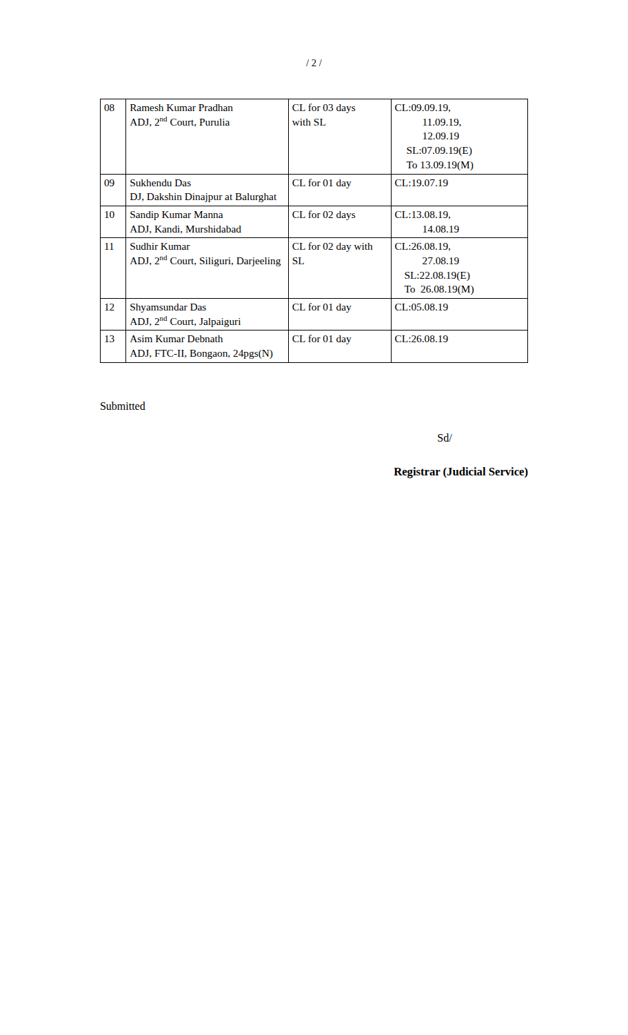/ 2 /
| 08 | Ramesh Kumar Pradhan ADJ, 2 nd Court, Purulia | CL for 03 days with SL | CL:09.09.19, 11.09.19, 12.09.19 SL:07.09.19(E) To 13.09.19(M) |
| 09 | Sukhendu Das DJ, Dakshin Dinajpur at Balurghat | CL for 01 day | CL:19.07.19 |
| 10 | Sandip Kumar Manna ADJ, Kandi, Murshidabad | CL for 02 days | CL:13.08.19, 14.08.19 |
| 11 | Sudhir Kumar ADJ, 2 nd Court, Siliguri, Darjeeling | CL for 02 day with SL | CL:26.08.19, 27.08.19 SL:22.08.19(E) To 26.08.19(M) |
| 12 | Shyamsundar Das ADJ, 2 nd Court, Jalpaiguri | CL for 01 day | CL:05.08.19 |
| 13 | Asim Kumar Debnath ADJ, FTC-II, Bongaon, 24pgs(N) | CL for 01 day | CL:26.08.19 |
Submitted
Sd/
Registrar (Judicial Service)